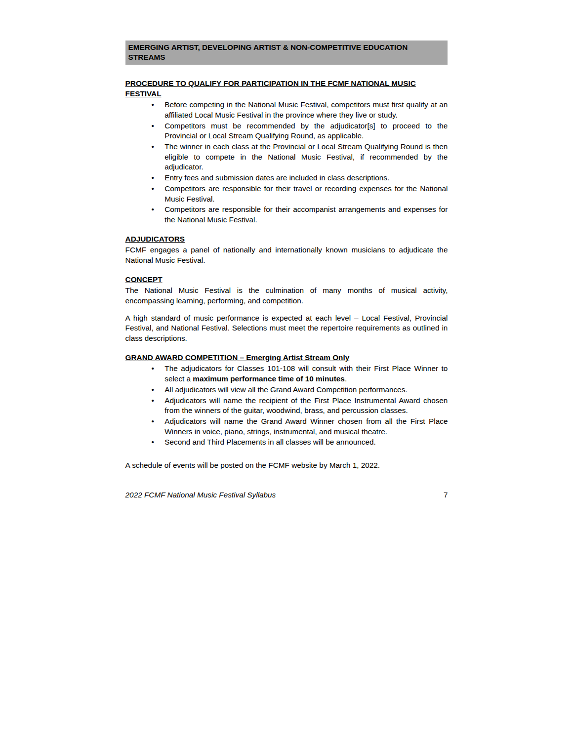EMERGING ARTIST, DEVELOPING ARTIST & NON-COMPETITIVE EDUCATION STREAMS
PROCEDURE TO QUALIFY FOR PARTICIPATION IN THE FCMF NATIONAL MUSIC FESTIVAL
Before competing in the National Music Festival, competitors must first qualify at an affiliated Local Music Festival in the province where they live or study.
Competitors must be recommended by the adjudicator[s] to proceed to the Provincial or Local Stream Qualifying Round, as applicable.
The winner in each class at the Provincial or Local Stream Qualifying Round is then eligible to compete in the National Music Festival, if recommended by the adjudicator.
Entry fees and submission dates are included in class descriptions.
Competitors are responsible for their travel or recording expenses for the National Music Festival.
Competitors are responsible for their accompanist arrangements and expenses for the National Music Festival.
ADJUDICATORS
FCMF engages a panel of nationally and internationally known musicians to adjudicate the National Music Festival.
CONCEPT
The National Music Festival is the culmination of many months of musical activity, encompassing learning, performing, and competition.
A high standard of music performance is expected at each level – Local Festival, Provincial Festival, and National Festival. Selections must meet the repertoire requirements as outlined in class descriptions.
GRAND AWARD COMPETITION – Emerging Artist Stream Only
The adjudicators for Classes 101-108 will consult with their First Place Winner to select a maximum performance time of 10 minutes.
All adjudicators will view all the Grand Award Competition performances.
Adjudicators will name the recipient of the First Place Instrumental Award chosen from the winners of the guitar, woodwind, brass, and percussion classes.
Adjudicators will name the Grand Award Winner chosen from all the First Place Winners in voice, piano, strings, instrumental, and musical theatre.
Second and Third Placements in all classes will be announced.
A schedule of events will be posted on the FCMF website by March 1, 2022.
2022 FCMF National Music Festival Syllabus 7